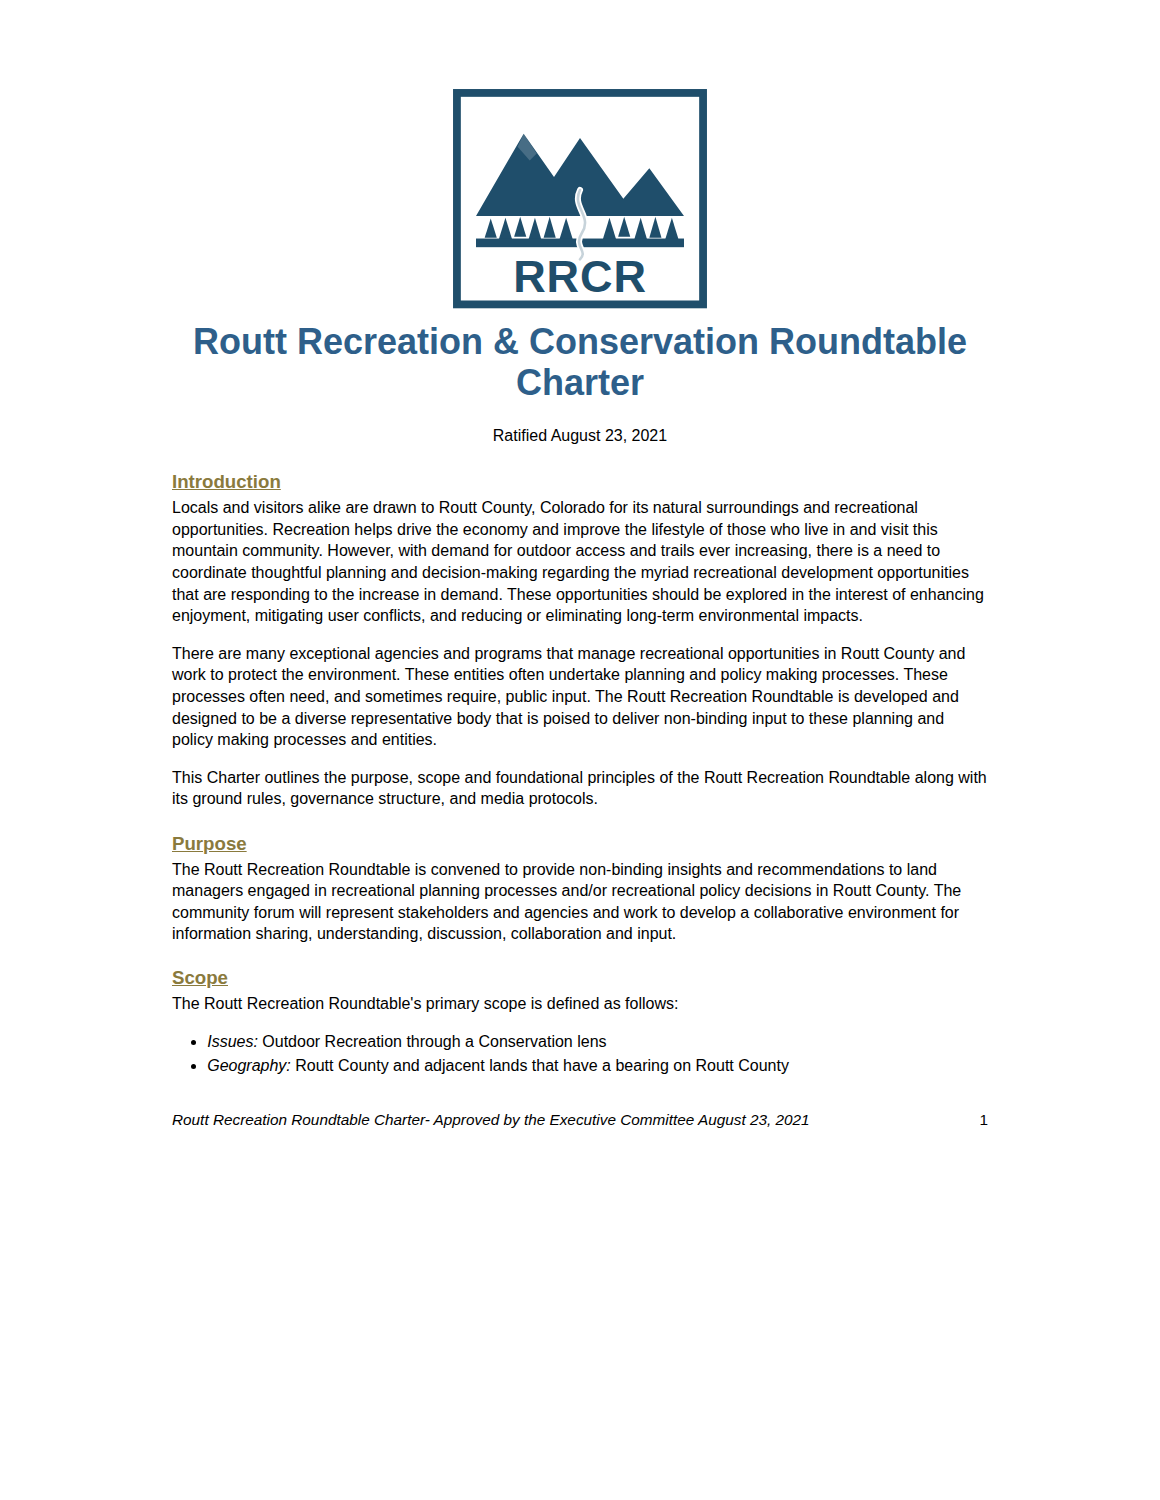RRCR
Routt Recreation & Conservation Roundtable
Charter
Ratified August 23, 2021
Introduction
Locals and visitors alike are drawn to Routt County, Colorado for its natural surroundings and recreational opportunities. Recreation helps drive the economy and improve the lifestyle of those who live in and visit this mountain community. However, with demand for outdoor access and trails ever increasing, there is a need to coordinate thoughtful planning and decision-making regarding the myriad recreational development opportunities that are responding to the increase in demand. These opportunities should be explored in the interest of enhancing enjoyment, mitigating user conflicts, and reducing or eliminating long-term environmental impacts.
There are many exceptional agencies and programs that manage recreational opportunities in Routt County and work to protect the environment. These entities often undertake planning and policy making processes. These processes often need, and sometimes require, public input. The Routt Recreation Roundtable is developed and designed to be a diverse representative body that is poised to deliver non-binding input to these planning and policy making processes and entities.
This Charter outlines the purpose, scope and foundational principles of the Routt Recreation Roundtable along with its ground rules, governance structure, and media protocols.
Purpose
The Routt Recreation Roundtable is convened to provide non-binding insights and recommendations to land managers engaged in recreational planning processes and/or recreational policy decisions in Routt County. The community forum will represent stakeholders and agencies and work to develop a collaborative environment for information sharing, understanding, discussion, collaboration and input.
Scope
The Routt Recreation Roundtable's primary scope is defined as follows:
Issues: Outdoor Recreation through a Conservation lens
Geography: Routt County and adjacent lands that have a bearing on Routt County
Routt Recreation Roundtable Charter- Approved by the Executive Committee August 23, 2021 1